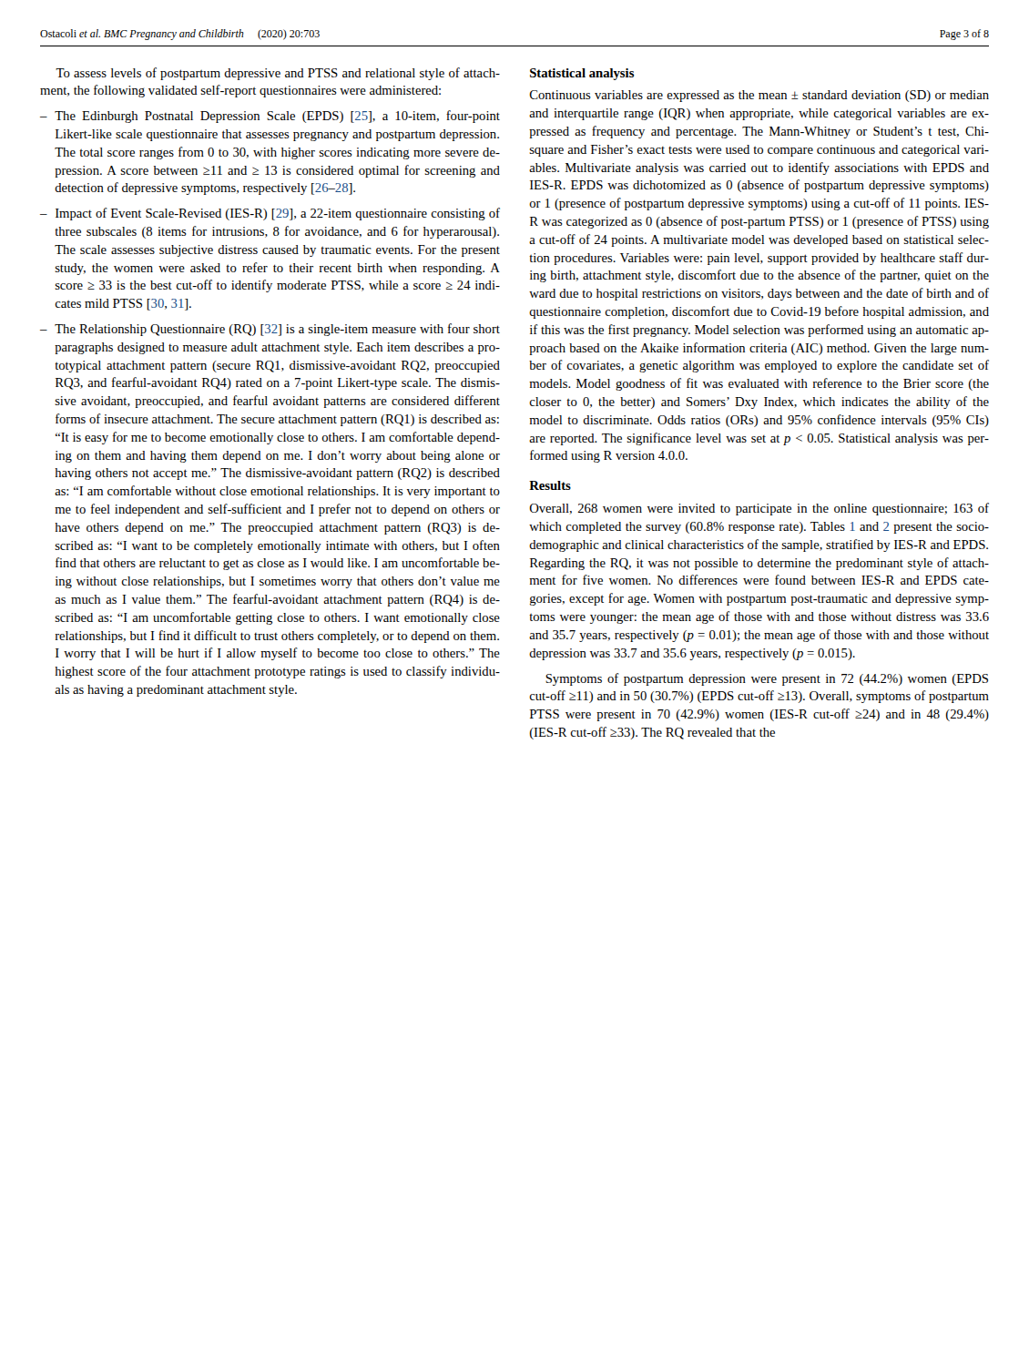Ostacoli et al. BMC Pregnancy and Childbirth (2020) 20:703
Page 3 of 8
To assess levels of postpartum depressive and PTSS and relational style of attachment, the following validated self-report questionnaires were administered:
The Edinburgh Postnatal Depression Scale (EPDS) [25], a 10-item, four-point Likert-like scale questionnaire that assesses pregnancy and postpartum depression. The total score ranges from 0 to 30, with higher scores indicating more severe depression. A score between ≥11 and ≥ 13 is considered optimal for screening and detection of depressive symptoms, respectively [26–28].
Impact of Event Scale-Revised (IES-R) [29], a 22-item questionnaire consisting of three subscales (8 items for intrusions, 8 for avoidance, and 6 for hyperarousal). The scale assesses subjective distress caused by traumatic events. For the present study, the women were asked to refer to their recent birth when responding. A score ≥ 33 is the best cut-off to identify moderate PTSS, while a score ≥ 24 indicates mild PTSS [30, 31].
The Relationship Questionnaire (RQ) [32] is a single-item measure with four short paragraphs designed to measure adult attachment style. Each item describes a prototypical attachment pattern (secure RQ1, dismissive-avoidant RQ2, preoccupied RQ3, and fearful-avoidant RQ4) rated on a 7-point Likert-type scale. The dismissive avoidant, preoccupied, and fearful avoidant patterns are considered different forms of insecure attachment. The secure attachment pattern (RQ1) is described as: “It is easy for me to become emotionally close to others. I am comfortable depending on them and having them depend on me. I don’t worry about being alone or having others not accept me.” The dismissive-avoidant pattern (RQ2) is described as: “I am comfortable without close emotional relationships. It is very important to me to feel independent and self-sufficient and I prefer not to depend on others or have others depend on me.” The preoccupied attachment pattern (RQ3) is described as: “I want to be completely emotionally intimate with others, but I often find that others are reluctant to get as close as I would like. I am uncomfortable being without close relationships, but I sometimes worry that others don’t value me as much as I value them.” The fearful-avoidant attachment pattern (RQ4) is described as: “I am uncomfortable getting close to others. I want emotionally close relationships, but I find it difficult to trust others completely, or to depend on them. I worry that I will be hurt if I allow myself to become too close to others.” The highest score of the four attachment prototype ratings is used to classify individuals as having a predominant attachment style.
Statistical analysis
Continuous variables are expressed as the mean ± standard deviation (SD) or median and interquartile range (IQR) when appropriate, while categorical variables are expressed as frequency and percentage. The Mann-Whitney or Student’s t test, Chi-square and Fisher’s exact tests were used to compare continuous and categorical variables. Multivariate analysis was carried out to identify associations with EPDS and IES-R. EPDS was dichotomized as 0 (absence of postpartum depressive symptoms) or 1 (presence of postpartum depressive symptoms) using a cut-off of 11 points. IES-R was categorized as 0 (absence of post-partum PTSS) or 1 (presence of PTSS) using a cut-off of 24 points. A multivariate model was developed based on statistical selection procedures. Variables were: pain level, support provided by healthcare staff during birth, attachment style, discomfort due to the absence of the partner, quiet on the ward due to hospital restrictions on visitors, days between and the date of birth and of questionnaire completion, discomfort due to Covid-19 before hospital admission, and if this was the first pregnancy. Model selection was performed using an automatic approach based on the Akaike information criteria (AIC) method. Given the large number of covariates, a genetic algorithm was employed to explore the candidate set of models. Model goodness of fit was evaluated with reference to the Brier score (the closer to 0, the better) and Somers’ Dxy Index, which indicates the ability of the model to discriminate. Odds ratios (ORs) and 95% confidence intervals (95% CIs) are reported. The significance level was set at p < 0.05. Statistical analysis was performed using R version 4.0.0.
Results
Overall, 268 women were invited to participate in the online questionnaire; 163 of which completed the survey (60.8% response rate). Tables 1 and 2 present the socio-demographic and clinical characteristics of the sample, stratified by IES-R and EPDS. Regarding the RQ, it was not possible to determine the predominant style of attachment for five women. No differences were found between IES-R and EPDS categories, except for age. Women with postpartum post-traumatic and depressive symptoms were younger: the mean age of those with and those without distress was 33.6 and 35.7 years, respectively (p = 0.01); the mean age of those with and those without depression was 33.7 and 35.6 years, respectively (p = 0.015).
Symptoms of postpartum depression were present in 72 (44.2%) women (EPDS cut-off ≥11) and in 50 (30.7%) (EPDS cut-off ≥13). Overall, symptoms of postpartum PTSS were present in 70 (42.9%) women (IES-R cut-off ≥24) and in 48 (29.4%) (IES-R cut-off ≥33). The RQ revealed that the